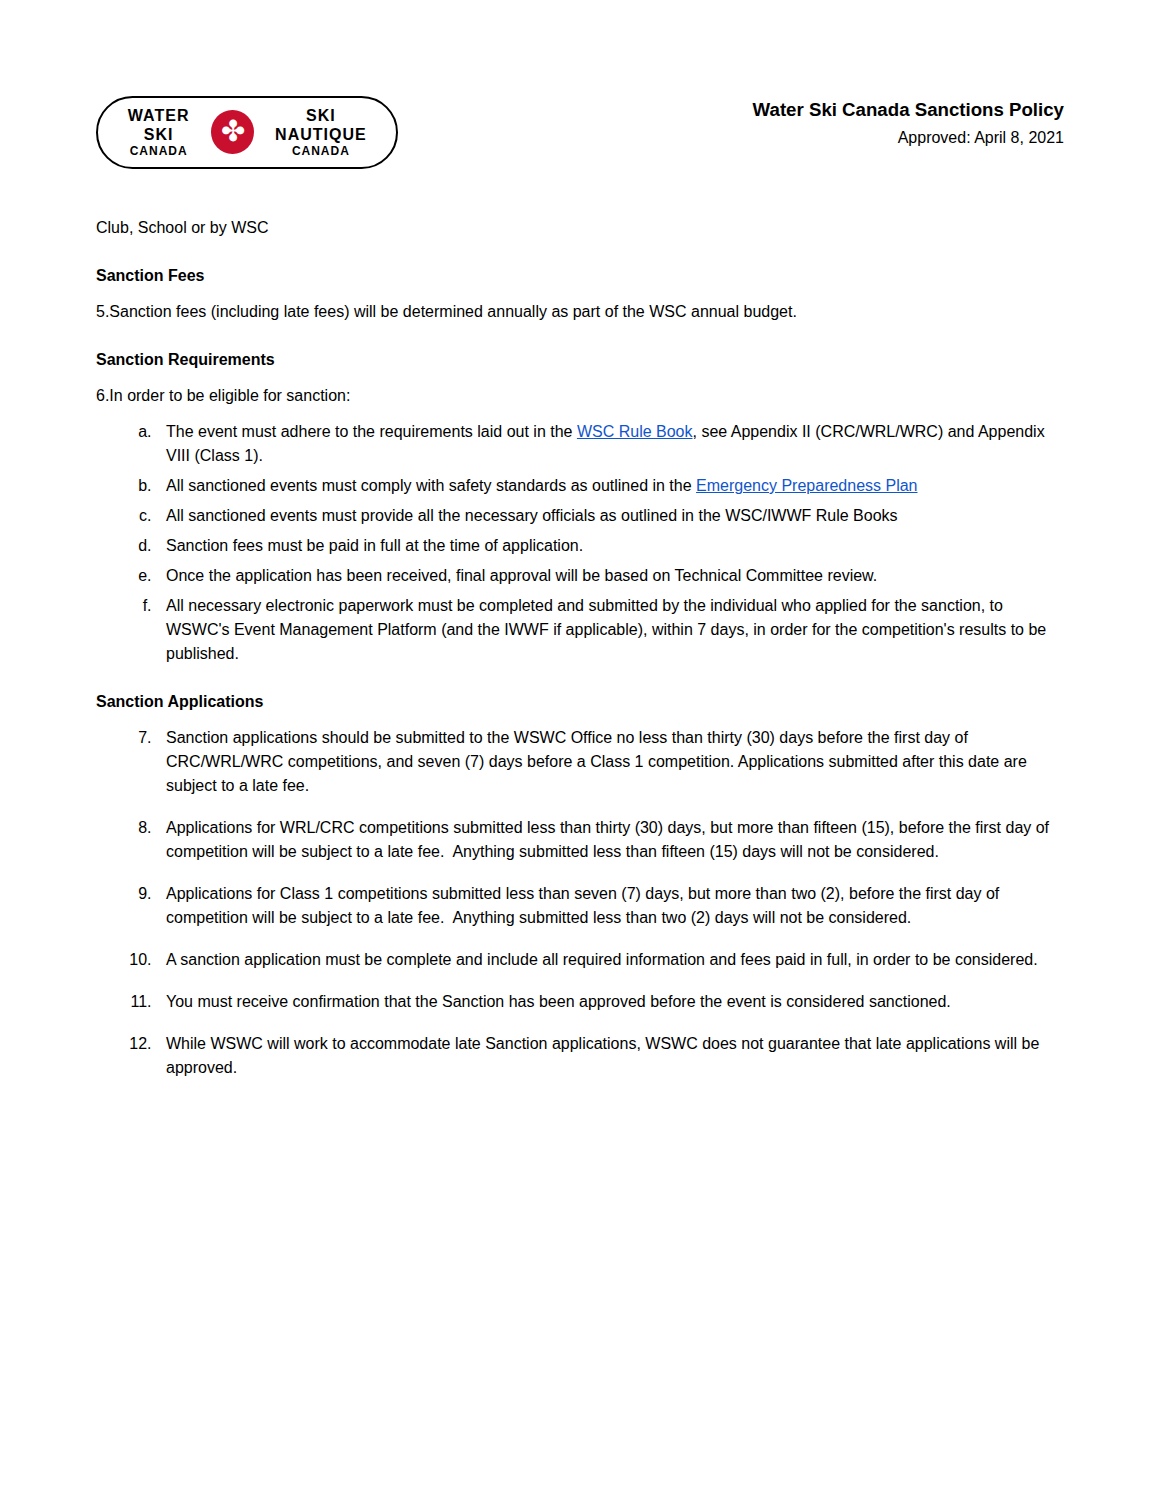WATER SKICANADA
SKI NAUTIQUECANADA
Water Ski Canada Sanctions Policy
Approved: April 8, 2021
Club, School or by WSC
Sanction Fees
5.Sanction fees (including late fees) will be determined annually as part of the WSC annual budget.
Sanction Requirements
6.In order to be eligible for sanction:
The event must adhere to the requirements laid out in the WSC Rule Book, see Appendix II (CRC/WRL/WRC) and Appendix VIII (Class 1).
All sanctioned events must comply with safety standards as outlined in the Emergency Preparedness Plan
All sanctioned events must provide all the necessary officials as outlined in the WSC/IWWF Rule Books
Sanction fees must be paid in full at the time of application.
Once the application has been received, final approval will be based on Technical Committee review.
All necessary electronic paperwork must be completed and submitted by the individual who applied for the sanction, to WSWC's Event Management Platform (and the IWWF if applicable), within 7 days, in order for the competition's results to be published.
Sanction Applications
Sanction applications should be submitted to the WSWC Office no less than thirty (30) days before the first day of CRC/WRL/WRC competitions, and seven (7) days before a Class 1 competition. Applications submitted after this date are subject to a late fee.
Applications for WRL/CRC competitions submitted less than thirty (30) days, but more than fifteen (15), before the first day of competition will be subject to a late fee. Anything submitted less than fifteen (15) days will not be considered.
Applications for Class 1 competitions submitted less than seven (7) days, but more than two (2), before the first day of competition will be subject to a late fee. Anything submitted less than two (2) days will not be considered.
A sanction application must be complete and include all required information and fees paid in full, in order to be considered.
You must receive confirmation that the Sanction has been approved before the event is considered sanctioned.
While WSWC will work to accommodate late Sanction applications, WSWC does not guarantee that late applications will be approved.